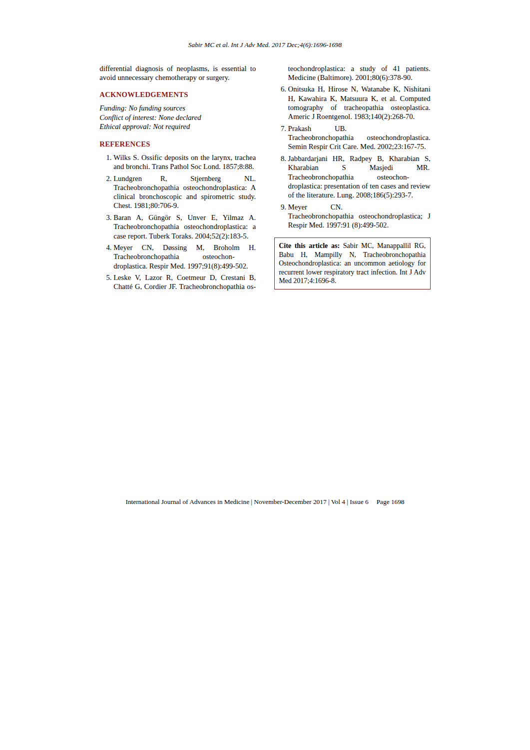Sabir MC et al. Int J Adv Med. 2017 Dec;4(6):1696-1698
differential diagnosis of neoplasms, is essential to avoid unnecessary chemotherapy or surgery.
Acknowledgements
Funding: No funding sources Conflict of interest: None declared Ethical approval: Not required
References
Wilks S. Ossific deposits on the larynx, trachea and bronchi. Trans Pathol Soc Lond. 1857;8:88.
Lundgren R, Stjernberg NL. Tracheobronchopathia osteochondroplastica: A clinical bronchoscopic and spirometric study. Chest. 1981;80:706-9.
Baran A, Güngör S, Unver E, Yilmaz A. Tracheobronchopathia osteochondroplastica: a case report. Tuberk Toraks. 2004;52(2):183-5.
Meyer CN, Døssing M, Broholm H. Tracheobronchopathia osteochondroplastica. Respir Med. 1997;91(8):499-502.
Leske V, Lazor R, Coetmeur D, Crestani B, Chatté G, Cordier JF. Tracheobronchopathia osteochondroplastica: a study of 41 patients. Medicine (Baltimore). 2001;80(6):378-90.
Onitsuka H, Hirose N, Watanabe K, Nishitani H, Kawahira K, Matsuura K, et al. Computed tomography of tracheopathia osteoplastica. Americ J Roentgenol. 1983;140(2):268-70.
Prakash UB. Tracheobronchopathia osteochondroplastica. Semin Respir Crit Care. Med. 2002;23:167-75.
Jabbardarjani HR, Radpey B, Kharabian S, Kharabian S Masjedi MR. Tracheobronchopathia osteochondroplastica: presentation of ten cases and review of the literature. Lung. 2008;186(5):293-7.
Meyer CN. Tracheobronchopathia osteochondroplastica; J Respir Med. 1997:91 (8):499-502.
Cite this article as: Sabir MC, Manappallil RG, Babu H, Mampilly N, Tracheobronchopathia Osteochondroplastica: an uncommon aetiology for recurrent lower respiratory tract infection. Int J Adv Med 2017;4:1696-8.
International Journal of Advances in Medicine | November-December 2017 | Vol 4 | Issue 6Page 1698